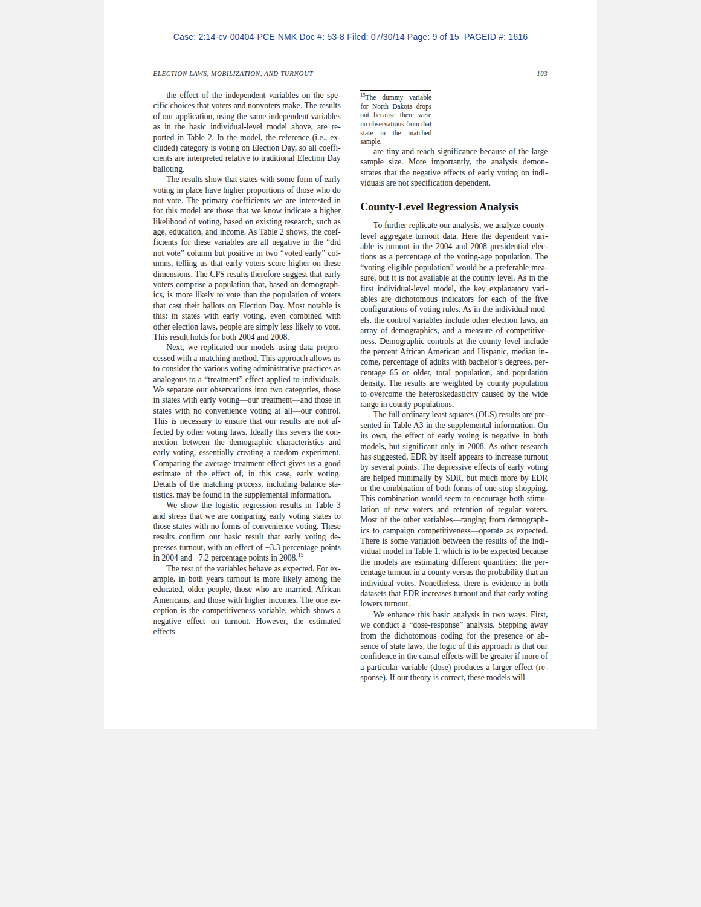Case: 2:14-cv-00404-PCE-NMK Doc #: 53-8 Filed: 07/30/14 Page: 9 of 15 PAGEID #: 1616
Election Laws, Mobilization, and Turnout 103
the effect of the independent variables on the specific choices that voters and nonvoters make. The results of our application, using the same independent variables as in the basic individual-level model above, are reported in Table 2. In the model, the reference (i.e., excluded) category is voting on Election Day, so all coefficients are interpreted relative to traditional Election Day balloting.
The results show that states with some form of early voting in place have higher proportions of those who do not vote. The primary coefficients we are interested in for this model are those that we know indicate a higher likelihood of voting, based on existing research, such as age, education, and income. As Table 2 shows, the coefficients for these variables are all negative in the “did not vote” column but positive in two “voted early” columns, telling us that early voters score higher on these dimensions. The CPS results therefore suggest that early voters comprise a population that, based on demographics, is more likely to vote than the population of voters that cast their ballots on Election Day. Most notable is this: in states with early voting, even combined with other election laws, people are simply less likely to vote. This result holds for both 2004 and 2008.
Next, we replicated our models using data preprocessed with a matching method. This approach allows us to consider the various voting administrative practices as analogous to a “treatment” effect applied to individuals. We separate our observations into two categories, those in states with early voting—our treatment—and those in states with no convenience voting at all—our control. This is necessary to ensure that our results are not affected by other voting laws. Ideally this severs the connection between the demographic characteristics and early voting, essentially creating a random experiment. Comparing the average treatment effect gives us a good estimate of the effect of, in this case, early voting. Details of the matching process, including balance statistics, may be found in the supplemental information.
We show the logistic regression results in Table 3 and stress that we are comparing early voting states to those states with no forms of convenience voting. These results confirm our basic result that early voting depresses turnout, with an effect of −3.3 percentage points in 2004 and −7.2 percentage points in 2008.15
The rest of the variables behave as expected. For example, in both years turnout is more likely among the educated, older people, those who are married, African Americans, and those with higher incomes. The one exception is the competitiveness variable, which shows a negative effect on turnout. However, the estimated effects
15The dummy variable for North Dakota drops out because there were no observations from that state in the matched sample.
are tiny and reach significance because of the large sample size. More importantly, the analysis demonstrates that the negative effects of early voting on individuals are not specification dependent.
County-Level Regression Analysis
To further replicate our analysis, we analyze county-level aggregate turnout data. Here the dependent variable is turnout in the 2004 and 2008 presidential elections as a percentage of the voting-age population. The “voting-eligible population” would be a preferable measure, but it is not available at the county level. As in the first individual-level model, the key explanatory variables are dichotomous indicators for each of the five configurations of voting rules. As in the individual models, the control variables include other election laws, an array of demographics, and a measure of competitiveness. Demographic controls at the county level include the percent African American and Hispanic, median income, percentage of adults with bachelor’s degrees, percentage 65 or older, total population, and population density. The results are weighted by county population to overcome the heteroskedasticity caused by the wide range in county populations.
The full ordinary least squares (OLS) results are presented in Table A3 in the supplemental information. On its own, the effect of early voting is negative in both models, but significant only in 2008. As other research has suggested, EDR by itself appears to increase turnout by several points. The depressive effects of early voting are helped minimally by SDR, but much more by EDR or the combination of both forms of one-stop shopping. This combination would seem to encourage both stimulation of new voters and retention of regular voters. Most of the other variables—ranging from demographics to campaign competitiveness—operate as expected. There is some variation between the results of the individual model in Table 1, which is to be expected because the models are estimating different quantities: the percentage turnout in a county versus the probability that an individual votes. Nonetheless, there is evidence in both datasets that EDR increases turnout and that early voting lowers turnout.
We enhance this basic analysis in two ways. First, we conduct a “dose-response” analysis. Stepping away from the dichotomous coding for the presence or absence of state laws, the logic of this approach is that our confidence in the causal effects will be greater if more of a particular variable (dose) produces a larger effect (response). If our theory is correct, these models will